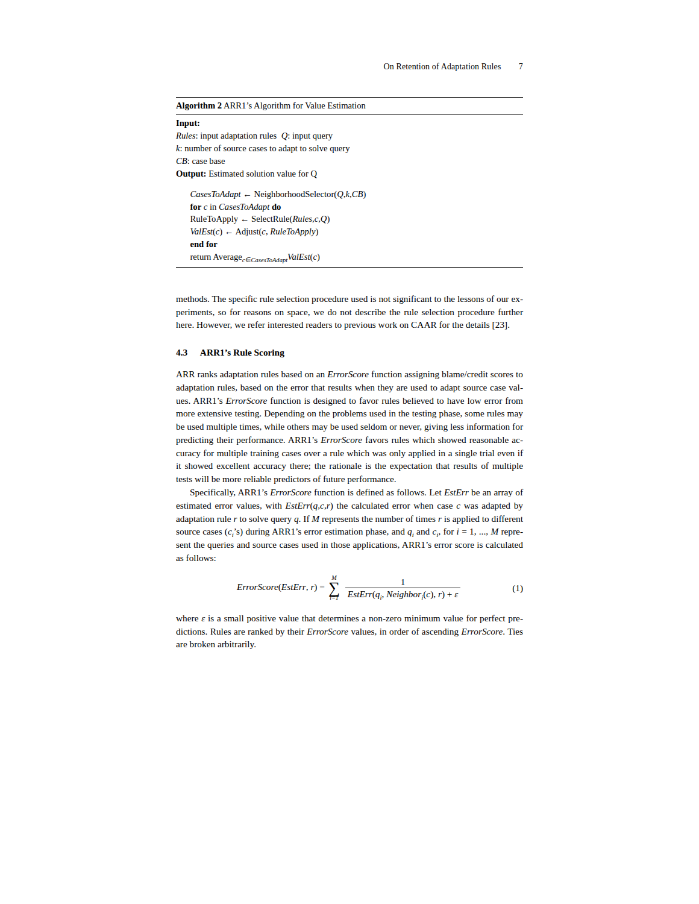On Retention of Adaptation Rules7
Algorithm 2 ARR1’s Algorithm for Value Estimation
Input:
Rules: input adaptation rules Q: input query
k: number of source cases to adapt to solve query
CB: case base
Output: Estimated solution value for Q
CasesToAdapt ← NeighborhoodSelector(Q,k,CB)
for c in CasesToAdapt do
RuleToApply ← SelectRule(Rules,c,Q)
ValEst(c) ← Adjust(c, RuleToApply)
end for
return Averagec∈CasesToAdaptValEst(c)
methods. The specific rule selection procedure used is not significant to the lessons of our experiments, so for reasons on space, we do not describe the rule selection procedure further here. However, we refer interested readers to previous work on CAAR for the details [23].
4.3 ARR1’s Rule Scoring
ARR ranks adaptation rules based on an ErrorScore function assigning blame/credit scores to adaptation rules, based on the error that results when they are used to adapt source case values. ARR1’s ErrorScore function is designed to favor rules believed to have low error from more extensive testing. Depending on the problems used in the testing phase, some rules may be used multiple times, while others may be used seldom or never, giving less information for predicting their performance. ARR1’s ErrorScore favors rules which showed reasonable accuracy for multiple training cases over a rule which was only applied in a single trial even if it showed excellent accuracy there; the rationale is the expectation that results of multiple tests will be more reliable predictors of future performance.
Specifically, ARR1’s ErrorScore function is defined as follows. Let EstErr be an array of estimated error values, with EstErr(q,c,r) the calculated error when case c was adapted by adaptation rule r to solve query q. If M represents the number of times r is applied to different source cases (ci’s) during ARR1’s error estimation phase, and qi and ci, for i = 1, ..., M represent the queries and source cases used in those applications, ARR1’s error score is calculated as follows:
ErrorScore(EstErr, r) = M ∑ i=1 1 EstErr(qi, Neighbori(c), r) + ε (1)
where ε is a small positive value that determines a non-zero minimum value for perfect predictions. Rules are ranked by their ErrorScore values, in order of ascending ErrorScore. Ties are broken arbitrarily.